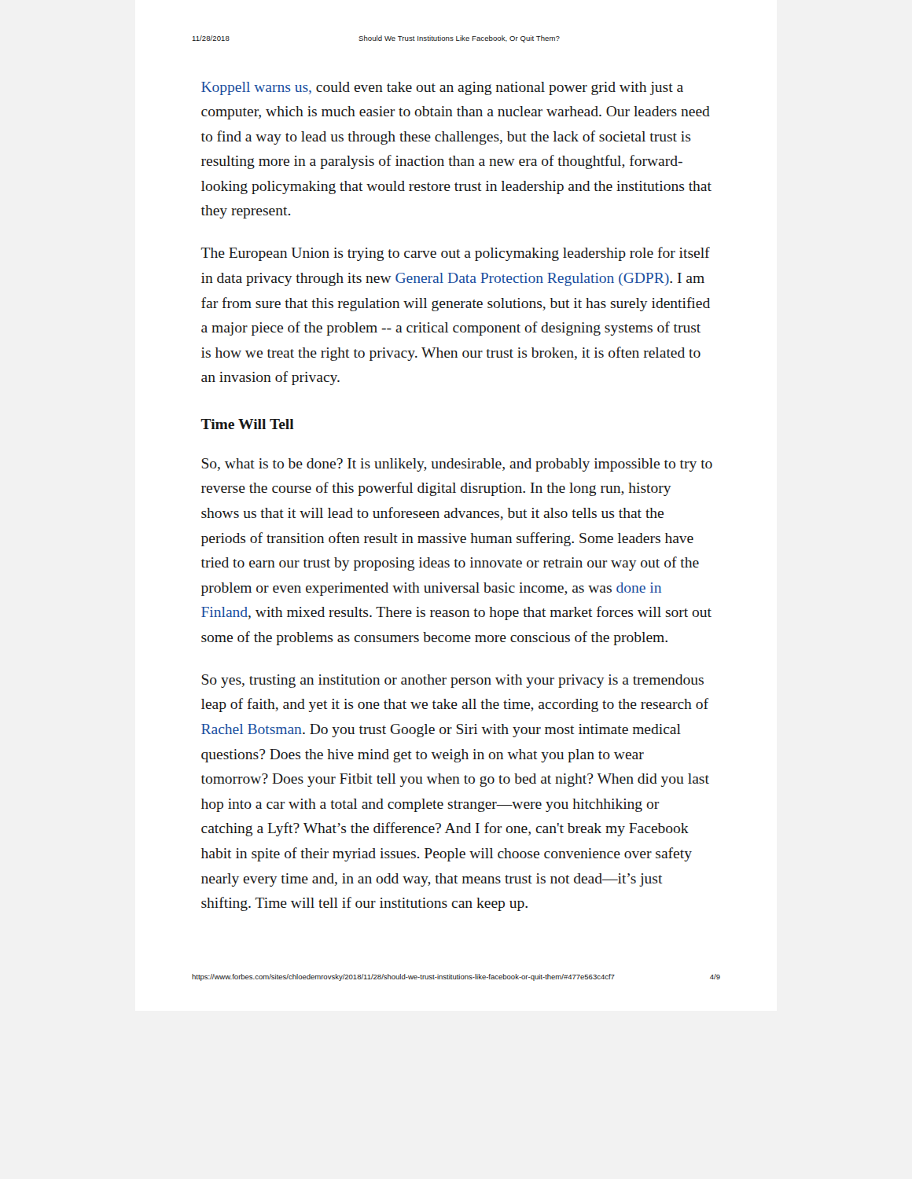11/28/2018 Should We Trust Institutions Like Facebook, Or Quit Them?
Koppell warns us, could even take out an aging national power grid with just a computer, which is much easier to obtain than a nuclear warhead. Our leaders need to find a way to lead us through these challenges, but the lack of societal trust is resulting more in a paralysis of inaction than a new era of thoughtful, forward-looking policymaking that would restore trust in leadership and the institutions that they represent.
The European Union is trying to carve out a policymaking leadership role for itself in data privacy through its new General Data Protection Regulation (GDPR). I am far from sure that this regulation will generate solutions, but it has surely identified a major piece of the problem -- a critical component of designing systems of trust is how we treat the right to privacy. When our trust is broken, it is often related to an invasion of privacy.
Time Will Tell
So, what is to be done? It is unlikely, undesirable, and probably impossible to try to reverse the course of this powerful digital disruption. In the long run, history shows us that it will lead to unforeseen advances, but it also tells us that the periods of transition often result in massive human suffering. Some leaders have tried to earn our trust by proposing ideas to innovate or retrain our way out of the problem or even experimented with universal basic income, as was done in Finland, with mixed results. There is reason to hope that market forces will sort out some of the problems as consumers become more conscious of the problem.
So yes, trusting an institution or another person with your privacy is a tremendous leap of faith, and yet it is one that we take all the time, according to the research of Rachel Botsman. Do you trust Google or Siri with your most intimate medical questions? Does the hive mind get to weigh in on what you plan to wear tomorrow? Does your Fitbit tell you when to go to bed at night? When did you last hop into a car with a total and complete stranger—were you hitchhiking or catching a Lyft? What’s the difference? And I for one, can't break my Facebook habit in spite of their myriad issues. People will choose convenience over safety nearly every time and, in an odd way, that means trust is not dead—it’s just shifting. Time will tell if our institutions can keep up.
https://www.forbes.com/sites/chloedemrovsky/2018/11/28/should-we-trust-institutions-like-facebook-or-quit-them/#477e563c4cf7 4/9